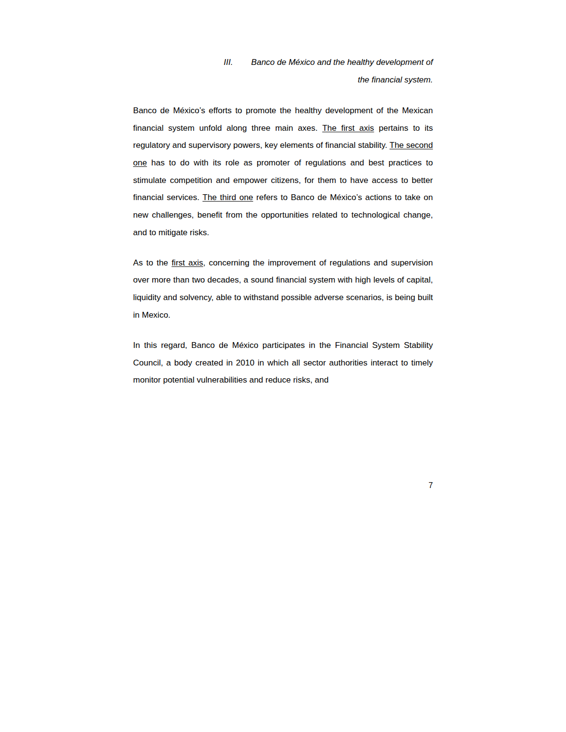III. Banco de México and the healthy development of
the financial system.
Banco de México’s efforts to promote the healthy development of the Mexican financial system unfold along three main axes. The first axis pertains to its regulatory and supervisory powers, key elements of financial stability. The second one has to do with its role as promoter of regulations and best practices to stimulate competition and empower citizens, for them to have access to better financial services. The third one refers to Banco de México’s actions to take on new challenges, benefit from the opportunities related to technological change, and to mitigate risks.
As to the first axis, concerning the improvement of regulations and supervision over more than two decades, a sound financial system with high levels of capital, liquidity and solvency, able to withstand possible adverse scenarios, is being built in Mexico.
In this regard, Banco de México participates in the Financial System Stability Council, a body created in 2010 in which all sector authorities interact to timely monitor potential vulnerabilities and reduce risks, and
7